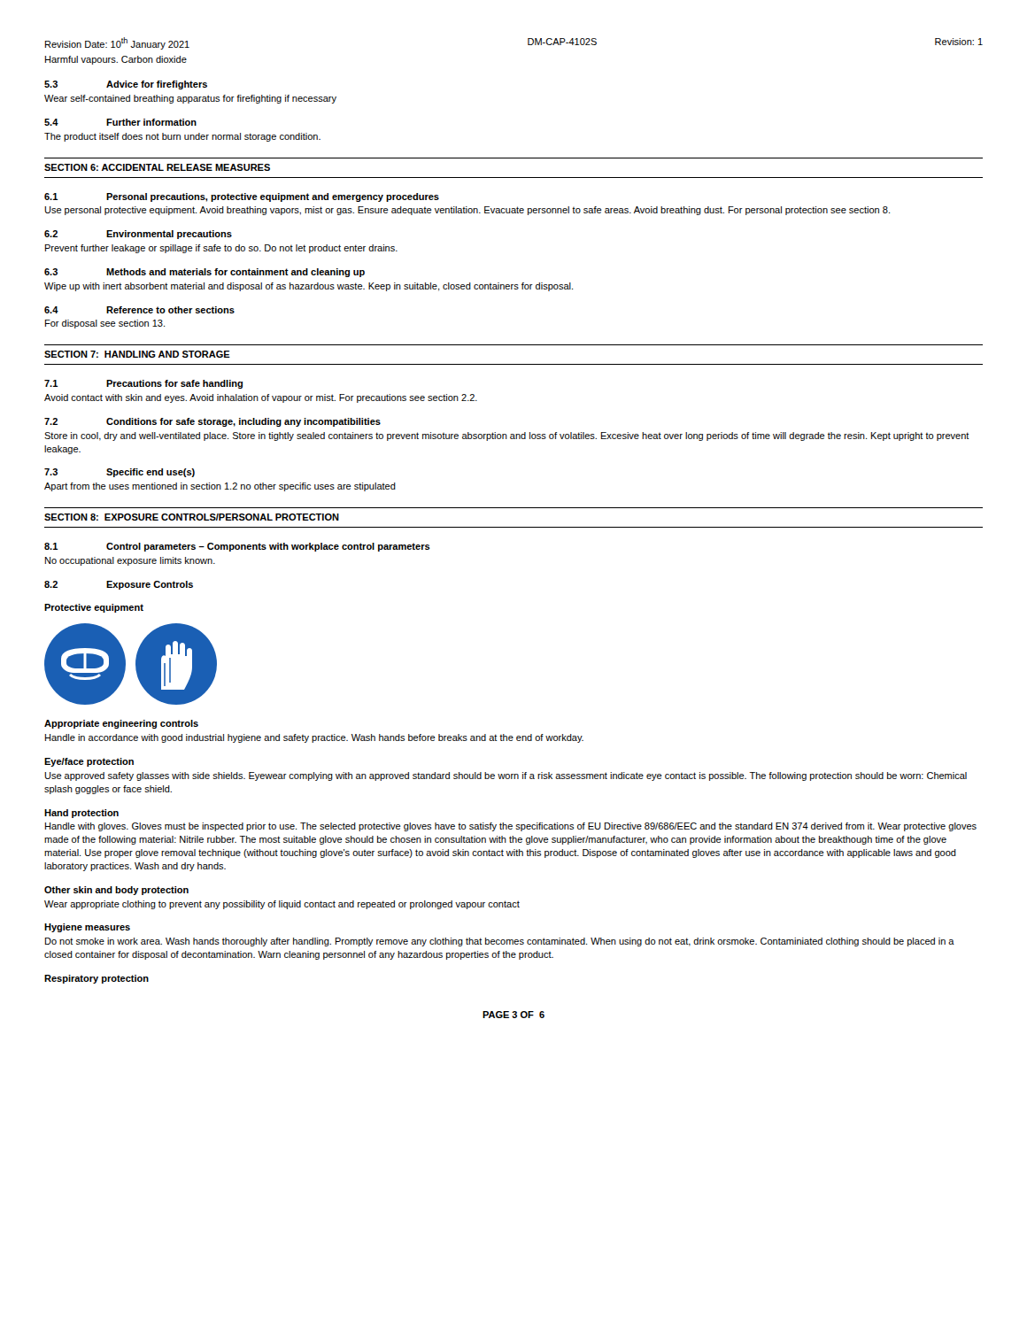Revision Date: 10th January 2021
DM-CAP-4102S
Revision: 1
Harmful vapours. Carbon dioxide
5.3 Advice for firefighters
Wear self-contained breathing apparatus for firefighting if necessary
5.4 Further information
The product itself does not burn under normal storage condition.
SECTION 6: ACCIDENTAL RELEASE MEASURES
6.1 Personal precautions, protective equipment and emergency procedures
Use personal protective equipment. Avoid breathing vapors, mist or gas. Ensure adequate ventilation. Evacuate personnel to safe areas. Avoid breathing dust. For personal protection see section 8.
6.2 Environmental precautions
Prevent further leakage or spillage if safe to do so. Do not let product enter drains.
6.3 Methods and materials for containment and cleaning up
Wipe up with inert absorbent material and disposal of as hazardous waste. Keep in suitable, closed containers for disposal.
6.4 Reference to other sections
For disposal see section 13.
SECTION 7: HANDLING AND STORAGE
7.1 Precautions for safe handling
Avoid contact with skin and eyes. Avoid inhalation of vapour or mist. For precautions see section 2.2.
7.2 Conditions for safe storage, including any incompatibilities
Store in cool, dry and well-ventilated place. Store in tightly sealed containers to prevent misoture absorption and loss of volatiles. Excesive heat over long periods of time will degrade the resin. Kept upright to prevent leakage.
7.3 Specific end use(s)
Apart from the uses mentioned in section 1.2 no other specific uses are stipulated
SECTION 8: EXPOSURE CONTROLS/PERSONAL PROTECTION
8.1 Control parameters – Components with workplace control parameters
No occupational exposure limits known.
8.2 Exposure Controls
Protective equipment
Appropriate engineering controls
Handle in accordance with good industrial hygiene and safety practice. Wash hands before breaks and at the end of workday.
Eye/face protection
Use approved safety glasses with side shields. Eyewear complying with an approved standard should be worn if a risk assessment indicate eye contact is possible. The following protection should be worn: Chemical splash goggles or face shield.
Hand protection
Handle with gloves. Gloves must be inspected prior to use. The selected protective gloves have to satisfy the specifications of EU Directive 89/686/EEC and the standard EN 374 derived from it. Wear protective gloves made of the following material: Nitrile rubber. The most suitable glove should be chosen in consultation with the glove supplier/manufacturer, who can provide information about the breakthough time of the glove material. Use proper glove removal technique (without touching glove's outer surface) to avoid skin contact with this product. Dispose of contaminated gloves after use in accordance with applicable laws and good laboratory practices. Wash and dry hands.
Other skin and body protection
Wear appropriate clothing to prevent any possibility of liquid contact and repeated or prolonged vapour contact
Hygiene measures
Do not smoke in work area. Wash hands thoroughly after handling. Promptly remove any clothing that becomes contaminated. When using do not eat, drink orsmoke. Contaminiated clothing should be placed in a closed container for disposal of decontamination. Warn cleaning personnel of any hazardous properties of the product.
Respiratory protection
PAGE 3 OF 6